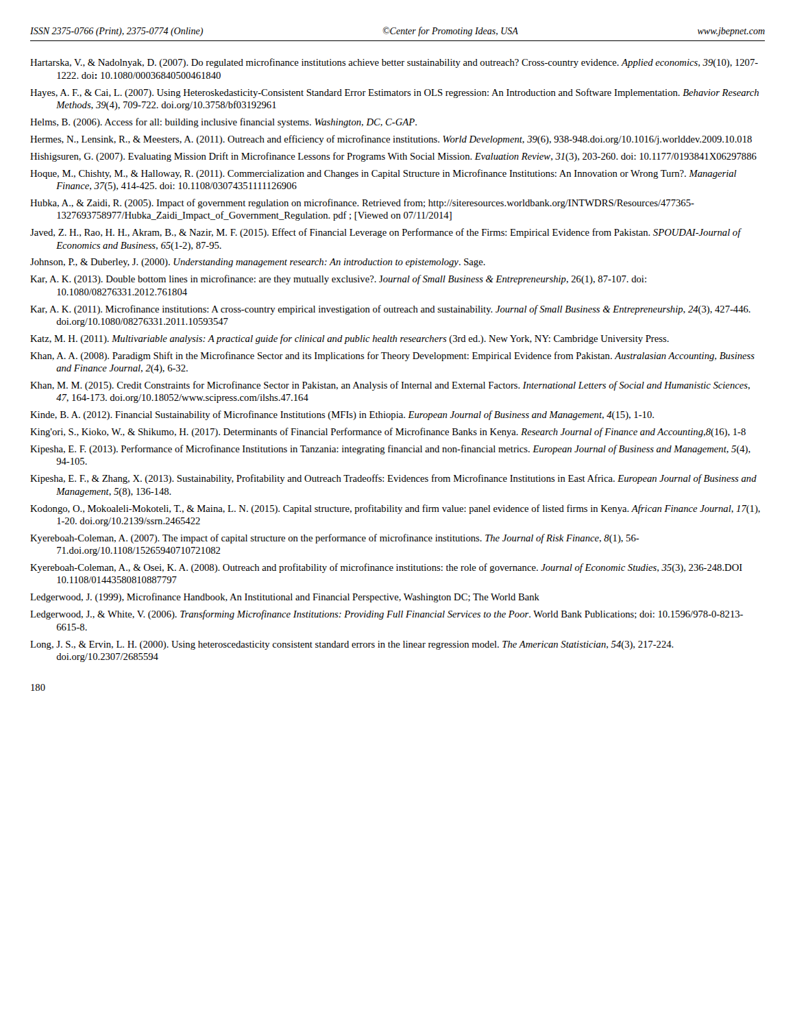ISSN 2375-0766 (Print), 2375-0774 (Online) ©Center for Promoting Ideas, USA www.jbepnet.com
Hartarska, V., & Nadolnyak, D. (2007). Do regulated microfinance institutions achieve better sustainability and outreach? Cross-country evidence. Applied economics, 39(10), 1207-1222. doi: 10.1080/00036840500461840
Hayes, A. F., & Cai, L. (2007). Using Heteroskedasticity-Consistent Standard Error Estimators in OLS regression: An Introduction and Software Implementation. Behavior Research Methods, 39(4), 709-722. doi.org/10.3758/bf03192961
Helms, B. (2006). Access for all: building inclusive financial systems. Washington, DC, C-GAP.
Hermes, N., Lensink, R., & Meesters, A. (2011). Outreach and efficiency of microfinance institutions. World Development, 39(6), 938-948.doi.org/10.1016/j.worlddev.2009.10.018
Hishigsuren, G. (2007). Evaluating Mission Drift in Microfinance Lessons for Programs With Social Mission. Evaluation Review, 31(3), 203-260. doi: 10.1177/0193841X06297886
Hoque, M., Chishty, M., & Halloway, R. (2011). Commercialization and Changes in Capital Structure in Microfinance Institutions: An Innovation or Wrong Turn?. Managerial Finance, 37(5), 414-425. doi: 10.1108/03074351111126906
Hubka, A., & Zaidi, R. (2005). Impact of government regulation on microfinance. Retrieved from; http://siteresources.worldbank.org/INTWDRS/Resources/477365-1327693758977/Hubka_Zaidi_Impact_of_Government_Regulation. pdf ; [Viewed on 07/11/2014]
Javed, Z. H., Rao, H. H., Akram, B., & Nazir, M. F. (2015). Effect of Financial Leverage on Performance of the Firms: Empirical Evidence from Pakistan. SPOUDAI-Journal of Economics and Business, 65(1-2), 87-95.
Johnson, P., & Duberley, J. (2000). Understanding management research: An introduction to epistemology. Sage.
Kar, A. K. (2013). Double bottom lines in microfinance: are they mutually exclusive?. Journal of Small Business & Entrepreneurship, 26(1), 87-107. doi: 10.1080/08276331.2012.761804
Kar, A. K. (2011). Microfinance institutions: A cross-country empirical investigation of outreach and sustainability. Journal of Small Business & Entrepreneurship, 24(3), 427-446. doi.org/10.1080/08276331.2011.10593547
Katz, M. H. (2011). Multivariable analysis: A practical guide for clinical and public health researchers (3rd ed.). New York, NY: Cambridge University Press.
Khan, A. A. (2008). Paradigm Shift in the Microfinance Sector and its Implications for Theory Development: Empirical Evidence from Pakistan. Australasian Accounting, Business and Finance Journal, 2(4), 6-32.
Khan, M. M. (2015). Credit Constraints for Microfinance Sector in Pakistan, an Analysis of Internal and External Factors. International Letters of Social and Humanistic Sciences, 47, 164-173. doi.org/10.18052/www.scipress.com/ilshs.47.164
Kinde, B. A. (2012). Financial Sustainability of Microfinance Institutions (MFIs) in Ethiopia. European Journal of Business and Management, 4(15), 1-10.
King'ori, S., Kioko, W., & Shikumo, H. (2017). Determinants of Financial Performance of Microfinance Banks in Kenya. Research Journal of Finance and Accounting,8(16), 1-8
Kipesha, E. F. (2013). Performance of Microfinance Institutions in Tanzania: integrating financial and non-financial metrics. European Journal of Business and Management, 5(4), 94-105.
Kipesha, E. F., & Zhang, X. (2013). Sustainability, Profitability and Outreach Tradeoffs: Evidences from Microfinance Institutions in East Africa. European Journal of Business and Management, 5(8), 136-148.
Kodongo, O., Mokoaleli-Mokoteli, T., & Maina, L. N. (2015). Capital structure, profitability and firm value: panel evidence of listed firms in Kenya. African Finance Journal, 17(1), 1-20. doi.org/10.2139/ssrn.2465422
Kyereboah-Coleman, A. (2007). The impact of capital structure on the performance of microfinance institutions. The Journal of Risk Finance, 8(1), 56-71.doi.org/10.1108/15265940710721082
Kyereboah-Coleman, A., & Osei, K. A. (2008). Outreach and profitability of microfinance institutions: the role of governance. Journal of Economic Studies, 35(3), 236-248.DOI 10.1108/01443580810887797
Ledgerwood, J. (1999), Microfinance Handbook, An Institutional and Financial Perspective, Washington DC; The World Bank
Ledgerwood, J., & White, V. (2006). Transforming Microfinance Institutions: Providing Full Financial Services to the Poor. World Bank Publications; doi: 10.1596/978-0-8213-6615-8.
Long, J. S., & Ervin, L. H. (2000). Using heteroscedasticity consistent standard errors in the linear regression model. The American Statistician, 54(3), 217-224. doi.org/10.2307/2685594
180